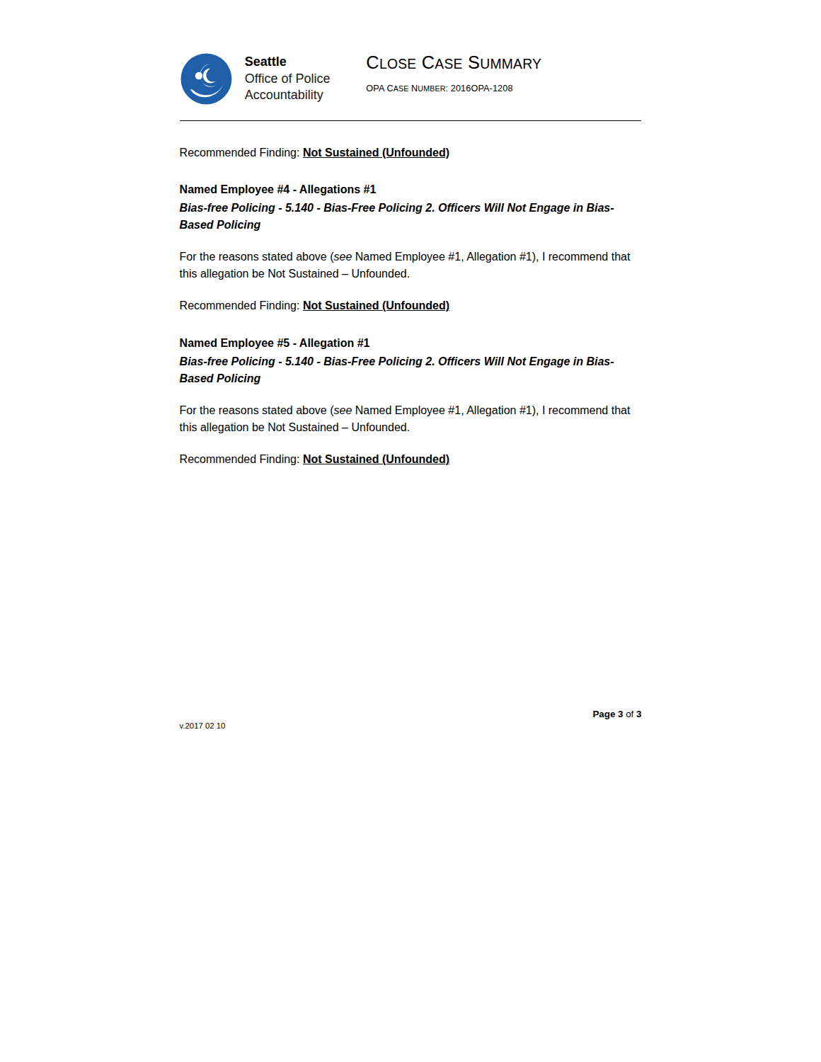Seattle
Office of Police
Accountability
CLOSE CASE SUMMARY
OPA CASE NUMBER: 2016OPA-1208
Recommended Finding: Not Sustained (Unfounded)
Named Employee #4 - Allegations #1
Bias-free Policing - 5.140 - Bias-Free Policing 2. Officers Will Not Engage in Bias-Based Policing
For the reasons stated above (see Named Employee #1, Allegation #1), I recommend that this allegation be Not Sustained – Unfounded.
Recommended Finding: Not Sustained (Unfounded)
Named Employee #5 - Allegation #1
Bias-free Policing - 5.140 - Bias-Free Policing 2. Officers Will Not Engage in Bias-Based Policing
For the reasons stated above (see Named Employee #1, Allegation #1), I recommend that this allegation be Not Sustained – Unfounded.
Recommended Finding: Not Sustained (Unfounded)
Page 3 of 3
v.2017 02 10